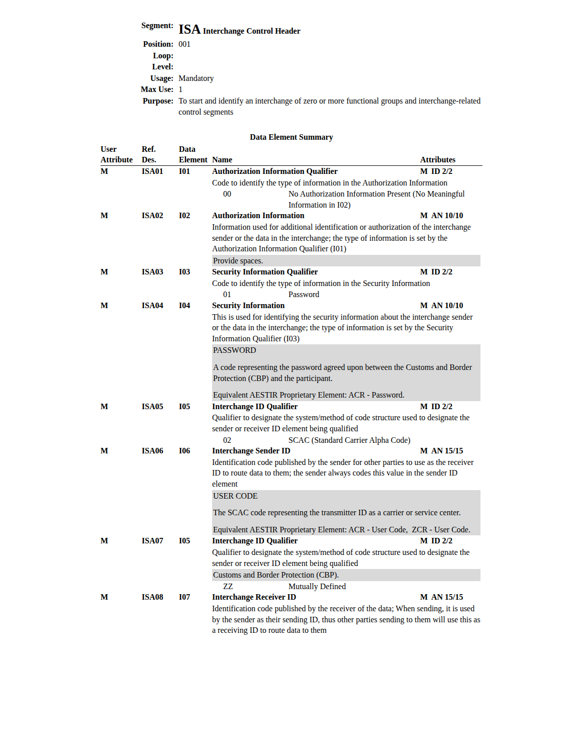| Segment: | ISA Interchange Control Header |
| Position: | 001 |
| Loop: | |
| Level: | |
| Usage: | Mandatory |
| Max Use: | 1 |
| Purpose: | To start and identify an interchange of zero or more functional groups and interchange-related control segments |
Data Element Summary
| User Attribute | Ref. Des. | Data Element | Name | Attributes |
| --- | --- | --- | --- | --- |
| M | ISA01 | I01 | Authorization Information Qualifier | M ID 2/2 |
| | Code to identify the type of information in the Authorization Information |
| | / 00 / No Authorization Information Present (No Meaningful Information in I02) / |
| M | ISA02 | I02 | Authorization Information | M AN 10/10 |
| | Information used for additional identification or authorization of the interchange sender or the data in the interchange; the type of information is set by the Authorization Information Qualifier (I01) |
| | Provide spaces. |
| M | ISA03 | I03 | Security Information Qualifier | M ID 2/2 |
| | Code to identify the type of information in the Security Information |
| | / 01 / Password / |
| M | ISA04 | I04 | Security Information | M AN 10/10 |
| | This is used for identifying the security information about the interchange sender or the data in the interchange; the type of information is set by the Security Information Qualifier (I03) |
| | PASSWORD A code representing the password agreed upon between the Customs and Border Protection (CBP) and the participant. Equivalent AESTIR Proprietary Element: ACR - Password. |
| M | ISA05 | I05 | Interchange ID Qualifier | M ID 2/2 |
| | Qualifier to designate the system/method of code structure used to designate the sender or receiver ID element being qualified |
| | / 02 / SCAC (Standard Carrier Alpha Code) / |
| M | ISA06 | I06 | Interchange Sender ID | M AN 15/15 |
| | Identification code published by the sender for other parties to use as the receiver ID to route data to them; the sender always codes this value in the sender ID element |
| | USER CODE The SCAC code representing the transmitter ID as a carrier or service center. Equivalent AESTIR Proprietary Element: ACR - User Code, ZCR - User Code. |
| M | ISA07 | I05 | Interchange ID Qualifier | M ID 2/2 |
| | Qualifier to designate the system/method of code structure used to designate the sender or receiver ID element being qualified |
| | Customs and Border Protection (CBP). |
| | / ZZ / Mutually Defined / |
| M | ISA08 | I07 | Interchange Receiver ID | M AN 15/15 |
| | Identification code published by the receiver of the data; When sending, it is used by the sender as their sending ID, thus other parties sending to them will use this as a receiving ID to route data to them |